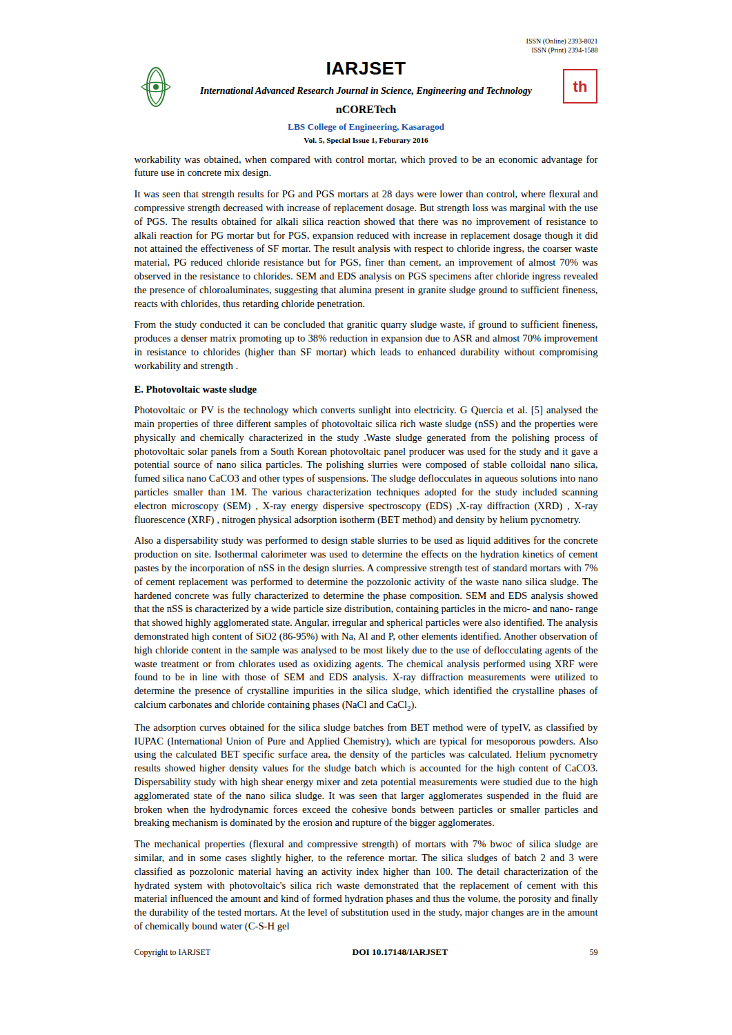ISSN (Online) 2393-8021
ISSN (Print) 2394-1588
th
IARJSET
International Advanced Research Journal in Science, Engineering and Technology
nCORETech
LBS College of Engineering, Kasaragod
Vol. 5, Special Issue 1, Feburary 2016
workability was obtained, when compared with control mortar, which proved to be an economic advantage for future use in concrete mix design.
It was seen that strength results for PG and PGS mortars at 28 days were lower than control, where flexural and compressive strength decreased with increase of replacement dosage. But strength loss was marginal with the use of PGS. The results obtained for alkali silica reaction showed that there was no improvement of resistance to alkali reaction for PG mortar but for PGS, expansion reduced with increase in replacement dosage though it did not attained the effectiveness of SF mortar. The result analysis with respect to chloride ingress, the coarser waste material, PG reduced chloride resistance but for PGS, finer than cement, an improvement of almost 70% was observed in the resistance to chlorides. SEM and EDS analysis on PGS specimens after chloride ingress revealed the presence of chloroaluminates, suggesting that alumina present in granite sludge ground to sufficient fineness, reacts with chlorides, thus retarding chloride penetration.
From the study conducted it can be concluded that granitic quarry sludge waste, if ground to sufficient fineness, produces a denser matrix promoting up to 38% reduction in expansion due to ASR and almost 70% improvement in resistance to chlorides (higher than SF mortar) which leads to enhanced durability without compromising workability and strength .
E. Photovoltaic waste sludge
Photovoltaic or PV is the technology which converts sunlight into electricity. G Quercia et al. [5] analysed the main properties of three different samples of photovoltaic silica rich waste sludge (nSS) and the properties were physically and chemically characterized in the study .Waste sludge generated from the polishing process of photovoltaic solar panels from a South Korean photovoltaic panel producer was used for the study and it gave a potential source of nano silica particles. The polishing slurries were composed of stable colloidal nano silica, fumed silica nano CaCO3 and other types of suspensions. The sludge deflocculates in aqueous solutions into nano particles smaller than 1M. The various characterization techniques adopted for the study included scanning electron microscopy (SEM) , X-ray energy dispersive spectroscopy (EDS) ,X-ray diffraction (XRD) , X-ray fluorescence (XRF) , nitrogen physical adsorption isotherm (BET method) and density by helium pycnometry.
Also a dispersability study was performed to design stable slurries to be used as liquid additives for the concrete production on site. Isothermal calorimeter was used to determine the effects on the hydration kinetics of cement pastes by the incorporation of nSS in the design slurries. A compressive strength test of standard mortars with 7% of cement replacement was performed to determine the pozzolonic activity of the waste nano silica sludge. The hardened concrete was fully characterized to determine the phase composition. SEM and EDS analysis showed that the nSS is characterized by a wide particle size distribution, containing particles in the micro- and nano- range that showed highly agglomerated state. Angular, irregular and spherical particles were also identified. The analysis demonstrated high content of SiO2 (86-95%) with Na, Al and P, other elements identified. Another observation of high chloride content in the sample was analysed to be most likely due to the use of deflocculating agents of the waste treatment or from chlorates used as oxidizing agents. The chemical analysis performed using XRF were found to be in line with those of SEM and EDS analysis. X-ray diffraction measurements were utilized to determine the presence of crystalline impurities in the silica sludge, which identified the crystalline phases of calcium carbonates and chloride containing phases (NaCl and CaCl2).
The adsorption curves obtained for the silica sludge batches from BET method were of typeIV, as classified by IUPAC (International Union of Pure and Applied Chemistry), which are typical for mesoporous powders. Also using the calculated BET specific surface area, the density of the particles was calculated. Helium pycnometry results showed higher density values for the sludge batch which is accounted for the high content of CaCO3. Dispersability study with high shear energy mixer and zeta potential measurements were studied due to the high agglomerated state of the nano silica sludge. It was seen that larger agglomerates suspended in the fluid are broken when the hydrodynamic forces exceed the cohesive bonds between particles or smaller particles and breaking mechanism is dominated by the erosion and rupture of the bigger agglomerates.
The mechanical properties (flexural and compressive strength) of mortars with 7% bwoc of silica sludge are similar, and in some cases slightly higher, to the reference mortar. The silica sludges of batch 2 and 3 were classified as pozzolonic material having an activity index higher than 100. The detail characterization of the hydrated system with photovoltaic's silica rich waste demonstrated that the replacement of cement with this material influenced the amount and kind of formed hydration phases and thus the volume, the porosity and finally the durability of the tested mortars. At the level of substitution used in the study, major changes are in the amount of chemically bound water (C-S-H gel
Copyright to IARJSET
DOI 10.17148/IARJSET
59